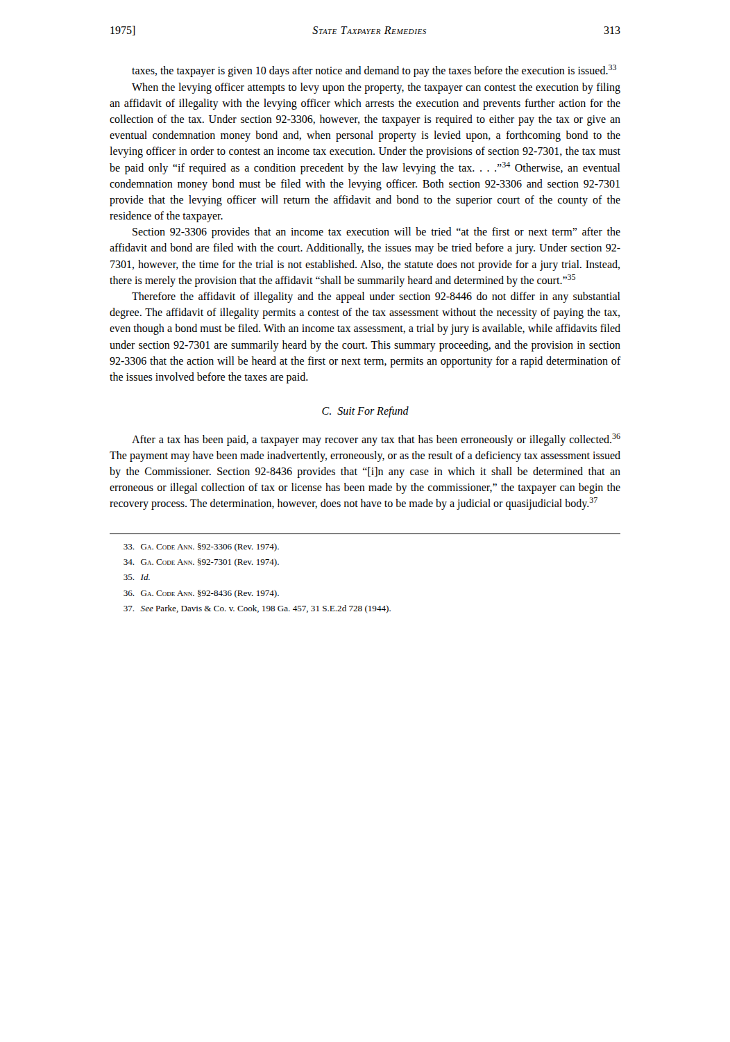1975] State Taxpayer Remedies 313
taxes, the taxpayer is given 10 days after notice and demand to pay the taxes before the execution is issued.33
When the levying officer attempts to levy upon the property, the taxpayer can contest the execution by filing an affidavit of illegality with the levying officer which arrests the execution and prevents further action for the collection of the tax. Under section 92-3306, however, the taxpayer is required to either pay the tax or give an eventual condemnation money bond and, when personal property is levied upon, a forthcoming bond to the levying officer in order to contest an income tax execution. Under the provisions of section 92-7301, the tax must be paid only “if required as a condition precedent by the law levying the tax. . . .”34 Otherwise, an eventual condemnation money bond must be filed with the levying officer. Both section 92-3306 and section 92-7301 provide that the levying officer will return the affidavit and bond to the superior court of the county of the residence of the taxpayer.
Section 92-3306 provides that an income tax execution will be tried “at the first or next term” after the affidavit and bond are filed with the court. Additionally, the issues may be tried before a jury. Under section 92-7301, however, the time for the trial is not established. Also, the statute does not provide for a jury trial. Instead, there is merely the provision that the affidavit “shall be summarily heard and determined by the court.”35
Therefore the affidavit of illegality and the appeal under section 92-8446 do not differ in any substantial degree. The affidavit of illegality permits a contest of the tax assessment without the necessity of paying the tax, even though a bond must be filed. With an income tax assessment, a trial by jury is available, while affidavits filed under section 92-7301 are summarily heard by the court. This summary proceeding, and the provision in section 92-3306 that the action will be heard at the first or next term, permits an opportunity for a rapid determination of the issues involved before the taxes are paid.
C. Suit For Refund
After a tax has been paid, a taxpayer may recover any tax that has been erroneously or illegally collected.36 The payment may have been made inadvertently, erroneously, or as the result of a deficiency tax assessment issued by the Commissioner. Section 92-8436 provides that “[i]n any case in which it shall be determined that an erroneous or illegal collection of tax or license has been made by the commissioner,” the taxpayer can begin the recovery process. The determination, however, does not have to be made by a judicial or quasijudicial body.37
33. Ga. Code Ann. §92-3306 (Rev. 1974).
34. Ga. Code Ann. §92-7301 (Rev. 1974).
35. Id.
36. Ga. Code Ann. §92-8436 (Rev. 1974).
37. See Parke, Davis & Co. v. Cook, 198 Ga. 457, 31 S.E.2d 728 (1944).